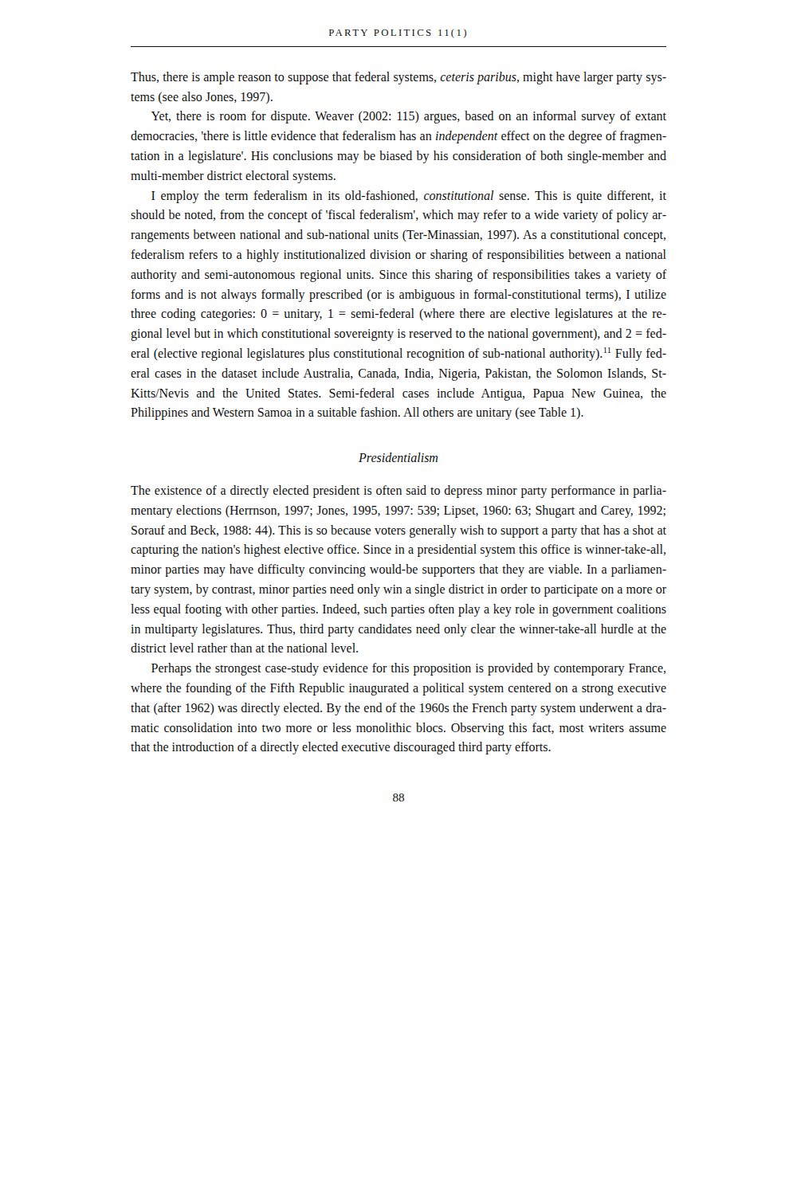Party Politics 11(1)
Thus, there is ample reason to suppose that federal systems, ceteris paribus, might have larger party systems (see also Jones, 1997).
Yet, there is room for dispute. Weaver (2002: 115) argues, based on an informal survey of extant democracies, 'there is little evidence that federalism has an independent effect on the degree of fragmentation in a legislature'. His conclusions may be biased by his consideration of both single-member and multi-member district electoral systems.
I employ the term federalism in its old-fashioned, constitutional sense. This is quite different, it should be noted, from the concept of 'fiscal federalism', which may refer to a wide variety of policy arrangements between national and sub-national units (Ter-Minassian, 1997). As a constitutional concept, federalism refers to a highly institutionalized division or sharing of responsibilities between a national authority and semi-autonomous regional units. Since this sharing of responsibilities takes a variety of forms and is not always formally prescribed (or is ambiguous in formal-constitutional terms), I utilize three coding categories: 0 = unitary, 1 = semi-federal (where there are elective legislatures at the regional level but in which constitutional sovereignty is reserved to the national government), and 2 = federal (elective regional legislatures plus constitutional recognition of sub-national authority).11 Fully federal cases in the dataset include Australia, Canada, India, Nigeria, Pakistan, the Solomon Islands, St-Kitts/Nevis and the United States. Semi-federal cases include Antigua, Papua New Guinea, the Philippines and Western Samoa in a suitable fashion. All others are unitary (see Table 1).
Presidentialism
The existence of a directly elected president is often said to depress minor party performance in parliamentary elections (Herrnson, 1997; Jones, 1995, 1997: 539; Lipset, 1960: 63; Shugart and Carey, 1992; Sorauf and Beck, 1988: 44). This is so because voters generally wish to support a party that has a shot at capturing the nation's highest elective office. Since in a presidential system this office is winner-take-all, minor parties may have difficulty convincing would-be supporters that they are viable. In a parliamentary system, by contrast, minor parties need only win a single district in order to participate on a more or less equal footing with other parties. Indeed, such parties often play a key role in government coalitions in multiparty legislatures. Thus, third party candidates need only clear the winner-take-all hurdle at the district level rather than at the national level.
Perhaps the strongest case-study evidence for this proposition is provided by contemporary France, where the founding of the Fifth Republic inaugurated a political system centered on a strong executive that (after 1962) was directly elected. By the end of the 1960s the French party system underwent a dramatic consolidation into two more or less monolithic blocs. Observing this fact, most writers assume that the introduction of a directly elected executive discouraged third party efforts.
88